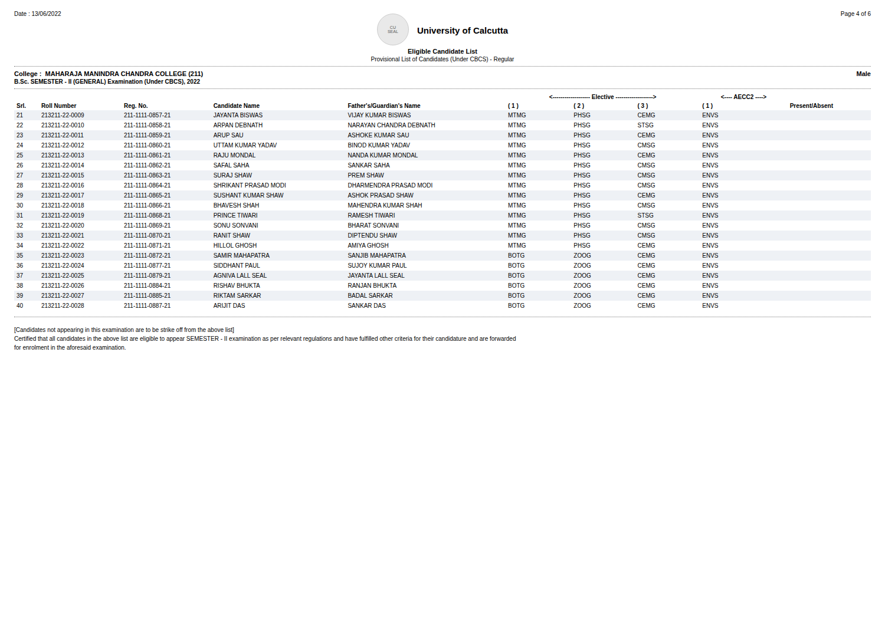Date : 13/06/2022
Page 4 of 6
CU
SEAL
University of Calcutta
Eligible Candidate List
Provisional List of Candidates (Under CBCS) - Regular
College : MAHARAJA MANINDRA CHANDRA COLLEGE (211)
Male
B.Sc. SEMESTER - II (GENERAL) Examination (Under CBCS), 2022
| Srl. | Roll Number | Reg. No. | Candidate Name | Father's/Guardian's Name | <------------------- Elective -------------------> | <---- AECC2 ----> | Present/Absent |
| --- | --- | --- | --- | --- | --- | --- | --- |
| ( 1 ) | ( 2 ) | ( 3 ) | ( 1 ) |
| 21 | 213211-22-0009 | 211-1111-0857-21 | JAYANTA BISWAS | VIJAY KUMAR BISWAS | MTMG | PHSG | CEMG | ENVS | |
| 22 | 213211-22-0010 | 211-1111-0858-21 | ARPAN DEBNATH | NARAYAN CHANDRA DEBNATH | MTMG | PHSG | STSG | ENVS | |
| 23 | 213211-22-0011 | 211-1111-0859-21 | ARUP SAU | ASHOKE KUMAR SAU | MTMG | PHSG | CEMG | ENVS | |
| 24 | 213211-22-0012 | 211-1111-0860-21 | UTTAM KUMAR YADAV | BINOD KUMAR YADAV | MTMG | PHSG | CMSG | ENVS | |
| 25 | 213211-22-0013 | 211-1111-0861-21 | RAJU MONDAL | NANDA KUMAR MONDAL | MTMG | PHSG | CEMG | ENVS | |
| 26 | 213211-22-0014 | 211-1111-0862-21 | SAFAL SAHA | SANKAR SAHA | MTMG | PHSG | CMSG | ENVS | |
| 27 | 213211-22-0015 | 211-1111-0863-21 | SURAJ SHAW | PREM SHAW | MTMG | PHSG | CMSG | ENVS | |
| 28 | 213211-22-0016 | 211-1111-0864-21 | SHRIKANT PRASAD MODI | DHARMENDRA PRASAD MODI | MTMG | PHSG | CMSG | ENVS | |
| 29 | 213211-22-0017 | 211-1111-0865-21 | SUSHANT KUMAR SHAW | ASHOK PRASAD SHAW | MTMG | PHSG | CEMG | ENVS | |
| 30 | 213211-22-0018 | 211-1111-0866-21 | BHAVESH SHAH | MAHENDRA KUMAR SHAH | MTMG | PHSG | CMSG | ENVS | |
| 31 | 213211-22-0019 | 211-1111-0868-21 | PRINCE TIWARI | RAMESH TIWARI | MTMG | PHSG | STSG | ENVS | |
| 32 | 213211-22-0020 | 211-1111-0869-21 | SONU SONVANI | BHARAT SONVANI | MTMG | PHSG | CMSG | ENVS | |
| 33 | 213211-22-0021 | 211-1111-0870-21 | RANIT SHAW | DIPTENDU SHAW | MTMG | PHSG | CMSG | ENVS | |
| 34 | 213211-22-0022 | 211-1111-0871-21 | HILLOL GHOSH | AMIYA GHOSH | MTMG | PHSG | CEMG | ENVS | |
| 35 | 213211-22-0023 | 211-1111-0872-21 | SAMIR MAHAPATRA | SANJIB MAHAPATRA | BOTG | ZOOG | CEMG | ENVS | |
| 36 | 213211-22-0024 | 211-1111-0877-21 | SIDDHANT PAUL | SUJOY KUMAR PAUL | BOTG | ZOOG | CEMG | ENVS | |
| 37 | 213211-22-0025 | 211-1111-0879-21 | AGNIVA LALL SEAL | JAYANTA LALL SEAL | BOTG | ZOOG | CEMG | ENVS | |
| 38 | 213211-22-0026 | 211-1111-0884-21 | RISHAV BHUKTA | RANJAN BHUKTA | BOTG | ZOOG | CEMG | ENVS | |
| 39 | 213211-22-0027 | 211-1111-0885-21 | RIKTAM SARKAR | BADAL SARKAR | BOTG | ZOOG | CEMG | ENVS | |
| 40 | 213211-22-0028 | 211-1111-0887-21 | ARIJIT DAS | SANKAR DAS | BOTG | ZOOG | CEMG | ENVS | |
[Candidates not appearing in this examination are to be strike off from the above list]
Certified that all candidates in the above list are eligible to appear SEMESTER - II examination as per relevant regulations and have fulfilled other criteria for their candidature and are forwarded
for enrolment in the aforesaid examination.